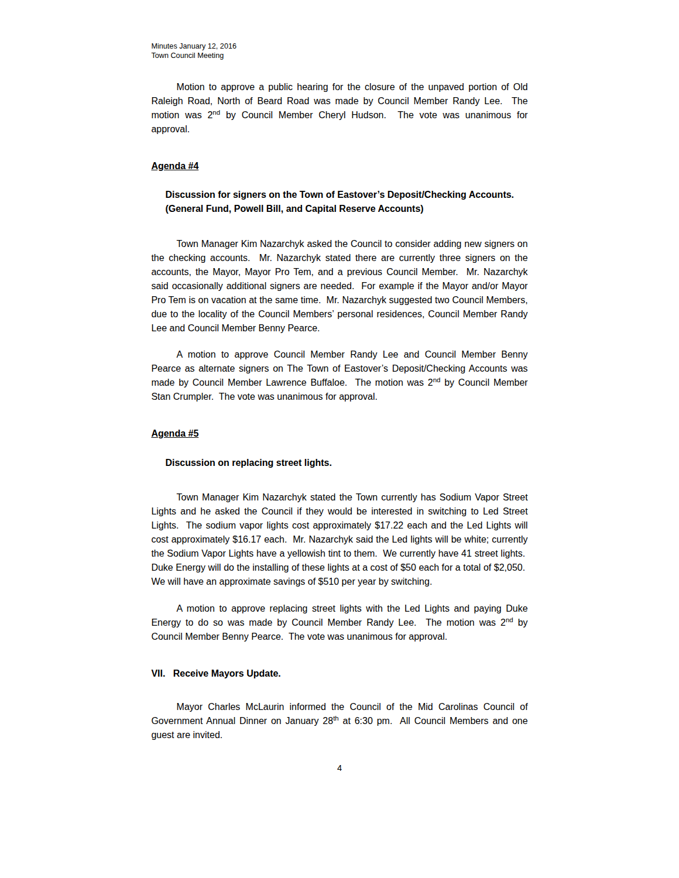Minutes January 12, 2016
Town Council Meeting
Motion to approve a public hearing for the closure of the unpaved portion of Old Raleigh Road, North of Beard Road was made by Council Member Randy Lee. The motion was 2nd by Council Member Cheryl Hudson. The vote was unanimous for approval.
Agenda #4
Discussion for signers on the Town of Eastover’s Deposit/Checking Accounts. (General Fund, Powell Bill, and Capital Reserve Accounts)
Town Manager Kim Nazarchyk asked the Council to consider adding new signers on the checking accounts. Mr. Nazarchyk stated there are currently three signers on the accounts, the Mayor, Mayor Pro Tem, and a previous Council Member. Mr. Nazarchyk said occasionally additional signers are needed. For example if the Mayor and/or Mayor Pro Tem is on vacation at the same time. Mr. Nazarchyk suggested two Council Members, due to the locality of the Council Members’ personal residences, Council Member Randy Lee and Council Member Benny Pearce.
A motion to approve Council Member Randy Lee and Council Member Benny Pearce as alternate signers on The Town of Eastover’s Deposit/Checking Accounts was made by Council Member Lawrence Buffaloe. The motion was 2nd by Council Member Stan Crumpler. The vote was unanimous for approval.
Agenda #5
Discussion on replacing street lights.
Town Manager Kim Nazarchyk stated the Town currently has Sodium Vapor Street Lights and he asked the Council if they would be interested in switching to Led Street Lights. The sodium vapor lights cost approximately $17.22 each and the Led Lights will cost approximately $16.17 each. Mr. Nazarchyk said the Led lights will be white; currently the Sodium Vapor Lights have a yellowish tint to them. We currently have 41 street lights. Duke Energy will do the installing of these lights at a cost of $50 each for a total of $2,050. We will have an approximate savings of $510 per year by switching.
A motion to approve replacing street lights with the Led Lights and paying Duke Energy to do so was made by Council Member Randy Lee. The motion was 2nd by Council Member Benny Pearce. The vote was unanimous for approval.
VII. Receive Mayors Update.
Mayor Charles McLaurin informed the Council of the Mid Carolinas Council of Government Annual Dinner on January 28th at 6:30 pm. All Council Members and one guest are invited.
4